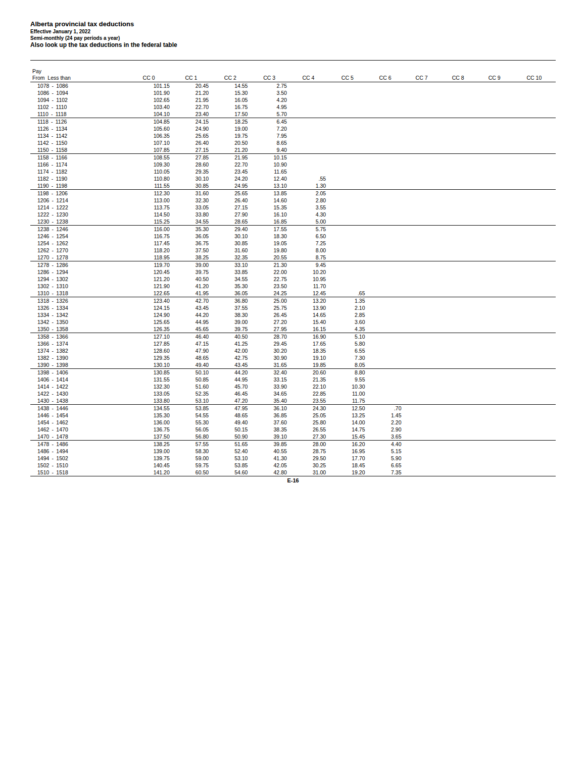Alberta provincial tax deductions
Effective January 1, 2022
Semi-monthly (24 pay periods a year)
Also look up the tax deductions in the federal table
| Pay |
| --- |
| From Less than | CC 0 | CC 1 | CC 2 | CC 3 | CC 4 | CC 5 | CC 6 | CC 7 | CC 8 | CC 9 | CC 10 |
| 1078 - 1086 | 101.15 | 20.45 | 14.55 | 2.75 | | | | | | | |
| 1086 - 1094 | 101.90 | 21.20 | 15.30 | 3.50 | | | | | | | |
| 1094 - 1102 | 102.65 | 21.95 | 16.05 | 4.20 | | | | | | | |
| 1102 - 1110 | 103.40 | 22.70 | 16.75 | 4.95 | | | | | | | |
| 1110 - 1118 | 104.10 | 23.40 | 17.50 | 5.70 | | | | | | | |
| 1118 - 1126 | 104.85 | 24.15 | 18.25 | 6.45 | | | | | | | |
| 1126 - 1134 | 105.60 | 24.90 | 19.00 | 7.20 | | | | | | | |
| 1134 - 1142 | 106.35 | 25.65 | 19.75 | 7.95 | | | | | | | |
| 1142 - 1150 | 107.10 | 26.40 | 20.50 | 8.65 | | | | | | | |
| 1150 - 1158 | 107.85 | 27.15 | 21.20 | 9.40 | | | | | | | |
| 1158 - 1166 | 108.55 | 27.85 | 21.95 | 10.15 | | | | | | | |
| 1166 - 1174 | 109.30 | 28.60 | 22.70 | 10.90 | | | | | | | |
| 1174 - 1182 | 110.05 | 29.35 | 23.45 | 11.65 | | | | | | | |
| 1182 - 1190 | 110.80 | 30.10 | 24.20 | 12.40 | .55 | | | | | | |
| 1190 - 1198 | 111.55 | 30.85 | 24.95 | 13.10 | 1.30 | | | | | | |
| 1198 - 1206 | 112.30 | 31.60 | 25.65 | 13.85 | 2.05 | | | | | | |
| 1206 - 1214 | 113.00 | 32.30 | 26.40 | 14.60 | 2.80 | | | | | | |
| 1214 - 1222 | 113.75 | 33.05 | 27.15 | 15.35 | 3.55 | | | | | | |
| 1222 - 1230 | 114.50 | 33.80 | 27.90 | 16.10 | 4.30 | | | | | | |
| 1230 - 1238 | 115.25 | 34.55 | 28.65 | 16.85 | 5.00 | | | | | | |
| 1238 - 1246 | 116.00 | 35.30 | 29.40 | 17.55 | 5.75 | | | | | | |
| 1246 - 1254 | 116.75 | 36.05 | 30.10 | 18.30 | 6.50 | | | | | | |
| 1254 - 1262 | 117.45 | 36.75 | 30.85 | 19.05 | 7.25 | | | | | | |
| 1262 - 1270 | 118.20 | 37.50 | 31.60 | 19.80 | 8.00 | | | | | | |
| 1270 - 1278 | 118.95 | 38.25 | 32.35 | 20.55 | 8.75 | | | | | | |
| 1278 - 1286 | 119.70 | 39.00 | 33.10 | 21.30 | 9.45 | | | | | | |
| 1286 - 1294 | 120.45 | 39.75 | 33.85 | 22.00 | 10.20 | | | | | | |
| 1294 - 1302 | 121.20 | 40.50 | 34.55 | 22.75 | 10.95 | | | | | | |
| 1302 - 1310 | 121.90 | 41.20 | 35.30 | 23.50 | 11.70 | | | | | | |
| 1310 - 1318 | 122.65 | 41.95 | 36.05 | 24.25 | 12.45 | .65 | | | | | |
| 1318 - 1326 | 123.40 | 42.70 | 36.80 | 25.00 | 13.20 | 1.35 | | | | | |
| 1326 - 1334 | 124.15 | 43.45 | 37.55 | 25.75 | 13.90 | 2.10 | | | | | |
| 1334 - 1342 | 124.90 | 44.20 | 38.30 | 26.45 | 14.65 | 2.85 | | | | | |
| 1342 - 1350 | 125.65 | 44.95 | 39.00 | 27.20 | 15.40 | 3.60 | | | | | |
| 1350 - 1358 | 126.35 | 45.65 | 39.75 | 27.95 | 16.15 | 4.35 | | | | | |
| 1358 - 1366 | 127.10 | 46.40 | 40.50 | 28.70 | 16.90 | 5.10 | | | | | |
| 1366 - 1374 | 127.85 | 47.15 | 41.25 | 29.45 | 17.65 | 5.80 | | | | | |
| 1374 - 1382 | 128.60 | 47.90 | 42.00 | 30.20 | 18.35 | 6.55 | | | | | |
| 1382 - 1390 | 129.35 | 48.65 | 42.75 | 30.90 | 19.10 | 7.30 | | | | | |
| 1390 - 1398 | 130.10 | 49.40 | 43.45 | 31.65 | 19.85 | 8.05 | | | | | |
| 1398 - 1406 | 130.85 | 50.10 | 44.20 | 32.40 | 20.60 | 8.80 | | | | | |
| 1406 - 1414 | 131.55 | 50.85 | 44.95 | 33.15 | 21.35 | 9.55 | | | | | |
| 1414 - 1422 | 132.30 | 51.60 | 45.70 | 33.90 | 22.10 | 10.30 | | | | | |
| 1422 - 1430 | 133.05 | 52.35 | 46.45 | 34.65 | 22.85 | 11.00 | | | | | |
| 1430 - 1438 | 133.80 | 53.10 | 47.20 | 35.40 | 23.55 | 11.75 | | | | | |
| 1438 - 1446 | 134.55 | 53.85 | 47.95 | 36.10 | 24.30 | 12.50 | .70 | | | | |
| 1446 - 1454 | 135.30 | 54.55 | 48.65 | 36.85 | 25.05 | 13.25 | 1.45 | | | | |
| 1454 - 1462 | 136.00 | 55.30 | 49.40 | 37.60 | 25.80 | 14.00 | 2.20 | | | | |
| 1462 - 1470 | 136.75 | 56.05 | 50.15 | 38.35 | 26.55 | 14.75 | 2.90 | | | | |
| 1470 - 1478 | 137.50 | 56.80 | 50.90 | 39.10 | 27.30 | 15.45 | 3.65 | | | | |
| 1478 - 1486 | 138.25 | 57.55 | 51.65 | 39.85 | 28.00 | 16.20 | 4.40 | | | | |
| 1486 - 1494 | 139.00 | 58.30 | 52.40 | 40.55 | 28.75 | 16.95 | 5.15 | | | | |
| 1494 - 1502 | 139.75 | 59.00 | 53.10 | 41.30 | 29.50 | 17.70 | 5.90 | | | | |
| 1502 - 1510 | 140.45 | 59.75 | 53.85 | 42.05 | 30.25 | 18.45 | 6.65 | | | | |
| 1510 - 1518 | 141.20 | 60.50 | 54.60 | 42.80 | 31.00 | 19.20 | 7.35 | | | | |
E-16